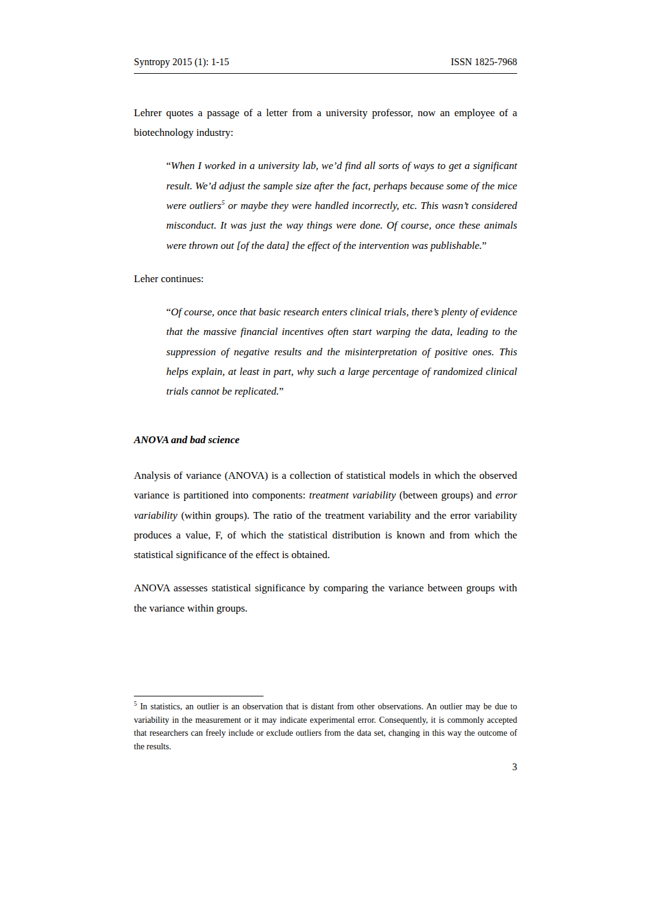Syntropy 2015 (1): 1-15
ISSN 1825-7968
Lehrer quotes a passage of a letter from a university professor, now an employee of a biotechnology industry:
“When I worked in a university lab, we’d find all sorts of ways to get a significant result. We’d adjust the sample size after the fact, perhaps because some of the mice were outliers5 or maybe they were handled incorrectly, etc. This wasn’t considered misconduct. It was just the way things were done. Of course, once these animals were thrown out [of the data] the effect of the intervention was publishable.”
Leher continues:
“Of course, once that basic research enters clinical trials, there’s plenty of evidence that the massive financial incentives often start warping the data, leading to the suppression of negative results and the misinterpretation of positive ones. This helps explain, at least in part, why such a large percentage of randomized clinical trials cannot be replicated.”
ANOVA and bad science
Analysis of variance (ANOVA) is a collection of statistical models in which the observed variance is partitioned into components: treatment variability (between groups) and error variability (within groups). The ratio of the treatment variability and the error variability produces a value, F, of which the statistical distribution is known and from which the statistical significance of the effect is obtained.
ANOVA assesses statistical significance by comparing the variance between groups with the variance within groups.
5 In statistics, an outlier is an observation that is distant from other observations. An outlier may be due to variability in the measurement or it may indicate experimental error. Consequently, it is commonly accepted that researchers can freely include or exclude outliers from the data set, changing in this way the outcome of the results.
3